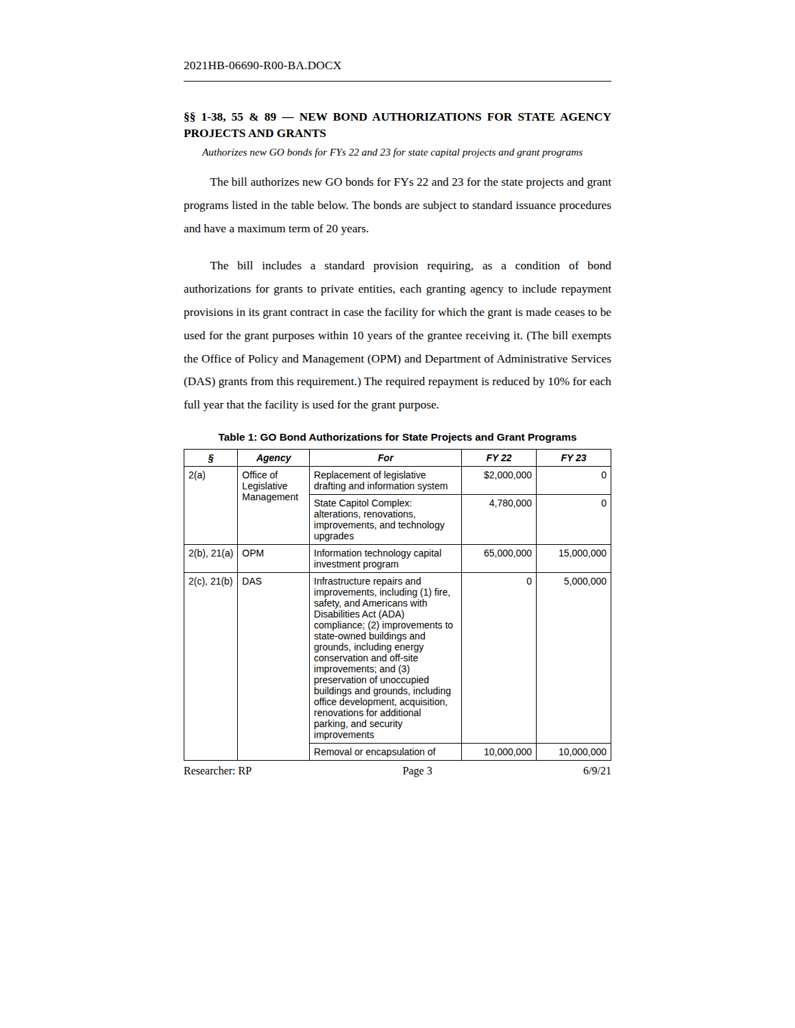2021HB-06690-R00-BA.DOCX
§§ 1-38, 55 & 89 — NEW BOND AUTHORIZATIONS FOR STATE AGENCY PROJECTS AND GRANTS
Authorizes new GO bonds for FYs 22 and 23 for state capital projects and grant programs
The bill authorizes new GO bonds for FYs 22 and 23 for the state projects and grant programs listed in the table below. The bonds are subject to standard issuance procedures and have a maximum term of 20 years.
The bill includes a standard provision requiring, as a condition of bond authorizations for grants to private entities, each granting agency to include repayment provisions in its grant contract in case the facility for which the grant is made ceases to be used for the grant purposes within 10 years of the grantee receiving it. (The bill exempts the Office of Policy and Management (OPM) and Department of Administrative Services (DAS) grants from this requirement.) The required repayment is reduced by 10% for each full year that the facility is used for the grant purpose.
Table 1: GO Bond Authorizations for State Projects and Grant Programs
| § | Agency | For | FY 22 | FY 23 |
| --- | --- | --- | --- | --- |
| 2(a) | Office of Legislative Management | Replacement of legislative drafting and information system | $2,000,000 | 0 |
| State Capitol Complex: alterations, renovations, improvements, and technology upgrades | 4,780,000 | 0 |
| 2(b), 21(a) | OPM | Information technology capital investment program | 65,000,000 | 15,000,000 |
| 2(c), 21(b) | DAS | Infrastructure repairs and improvements, including (1) fire, safety, and Americans with Disabilities Act (ADA) compliance; (2) improvements to state-owned buildings and grounds, including energy conservation and off-site improvements; and (3) preservation of unoccupied buildings and grounds, including office development, acquisition, renovations for additional parking, and security improvements | 0 | 5,000,000 |
| Removal or encapsulation of | 10,000,000 | 10,000,000 |
Researcher: RP
Page 3
6/9/21